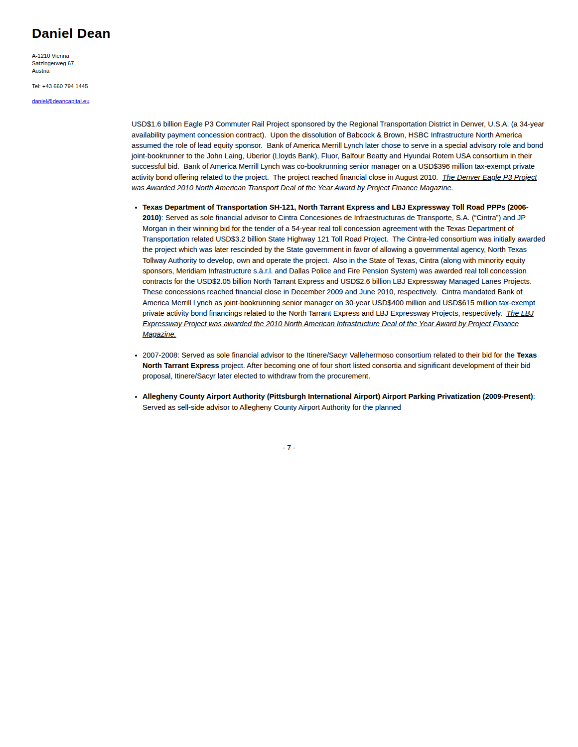Daniel Dean
A-1210 Vienna
Satzingerweg 67
Austria
Tel: +43 660 794 1445
daniel@deancapital.eu
USD$1.6 billion Eagle P3 Commuter Rail Project sponsored by the Regional Transportation District in Denver, U.S.A. (a 34-year availability payment concession contract). Upon the dissolution of Babcock & Brown, HSBC Infrastructure North America assumed the role of lead equity sponsor. Bank of America Merrill Lynch later chose to serve in a special advisory role and bond joint-bookrunner to the John Laing, Uberior (Lloyds Bank), Fluor, Balfour Beatty and Hyundai Rotem USA consortium in their successful bid. Bank of America Merrill Lynch was co-bookrunning senior manager on a USD$396 million tax-exempt private activity bond offering related to the project. The project reached financial close in August 2010. The Denver Eagle P3 Project was Awarded 2010 North American Transport Deal of the Year Award by Project Finance Magazine.
Texas Department of Transportation SH-121, North Tarrant Express and LBJ Expressway Toll Road PPPs (2006-2010): Served as sole financial advisor to Cintra Concesiones de Infraestructuras de Transporte, S.A. (“Cintra”) and JP Morgan in their winning bid for the tender of a 54-year real toll concession agreement with the Texas Department of Transportation related USD$3.2 billion State Highway 121 Toll Road Project. The Cintra-led consortium was initially awarded the project which was later rescinded by the State government in favor of allowing a governmental agency, North Texas Tollway Authority to develop, own and operate the project. Also in the State of Texas, Cintra (along with minority equity sponsors, Meridiam Infrastructure s.à.r.l. and Dallas Police and Fire Pension System) was awarded real toll concession contracts for the USD$2.05 billion North Tarrant Express and USD$2.6 billion LBJ Expressway Managed Lanes Projects. These concessions reached financial close in December 2009 and June 2010, respectively. Cintra mandated Bank of America Merrill Lynch as joint-bookrunning senior manager on 30-year USD$400 million and USD$615 million tax-exempt private activity bond financings related to the North Tarrant Express and LBJ Expressway Projects, respectively. The LBJ Expressway Project was awarded the 2010 North American Infrastructure Deal of the Year Award by Project Finance Magazine.
2007-2008: Served as sole financial advisor to the Itinere/Sacyr Vallehermoso consortium related to their bid for the Texas North Tarrant Express project. After becoming one of four short listed consortia and significant development of their bid proposal, Itinere/Sacyr later elected to withdraw from the procurement.
Allegheny County Airport Authority (Pittsburgh International Airport) Airport Parking Privatization (2009-Present): Served as sell-side advisor to Allegheny County Airport Authority for the planned
- 7 -